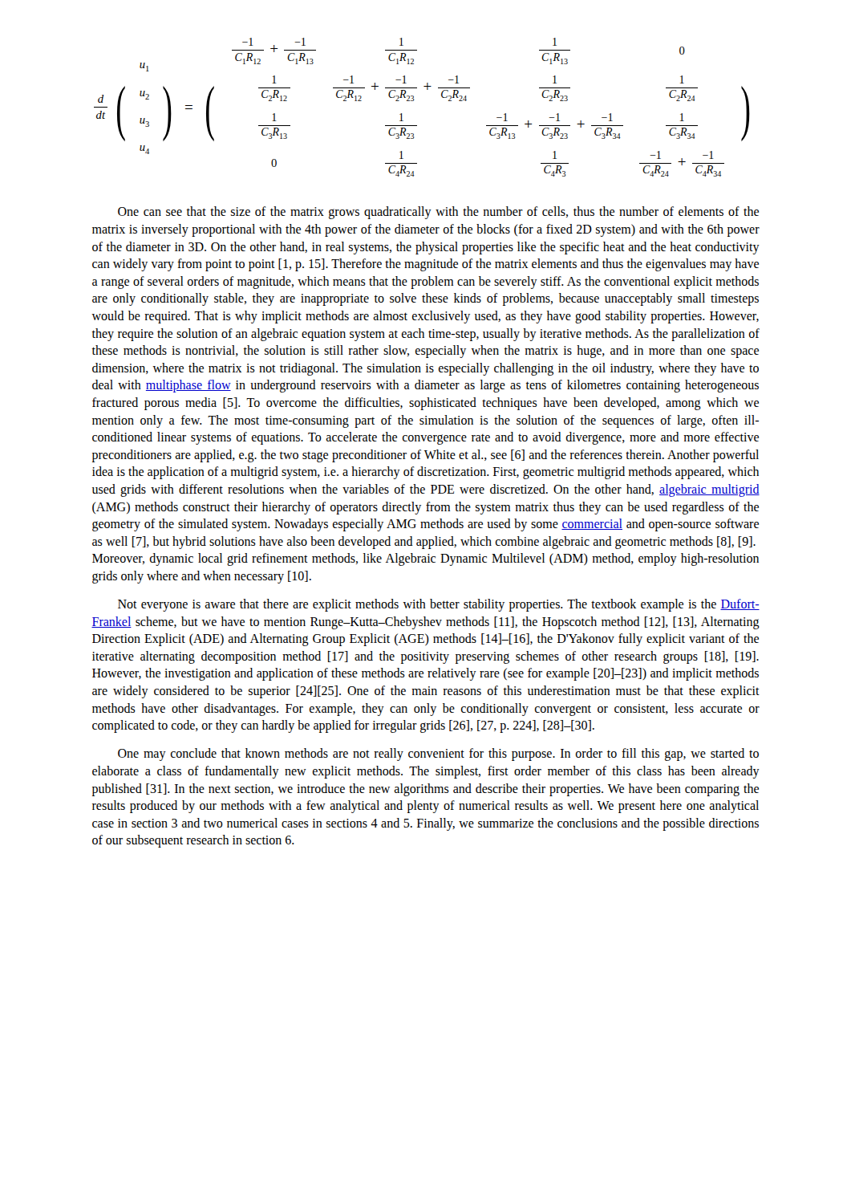| d dt | ( | / u 1 / / u 2 / / u 3 / / u 4 / | ) | = | ( | / −1 C 1 R 12 + −1 C 1 R 13 / 1 C 1 R 12 / 1 C 1 R 13 / 0 / / 1 C 2 R 12 / −1 C 2 R 12 + −1 C 2 R 23 + −1 C 2 R 24 / 1 C 2 R 23 / 1 C 2 R 24 / / 1 C 3 R 13 / 1 C 3 R 23 / −1 C 3 R 13 + −1 C 3 R 23 + −1 C 3 R 34 / 1 C 3 R 34 / / 0 / 1 C 4 R 24 / 1 C 4 R 3 / −1 C 4 R 24 + −1 C 4 R 34 / | ) | ( | / u 1 / / u 2 / / u 3 / / u 4 / | ) | + | ( | / Q 1 / / Q 2 / / Q 3 / / Q 4 / | ) | . |
One can see that the size of the matrix grows quadratically with the number of cells, thus the number of elements of the matrix is inversely proportional with the 4th power of the diameter of the blocks (for a fixed 2D system) and with the 6th power of the diameter in 3D. On the other hand, in real systems, the physical properties like the specific heat and the heat conductivity can widely vary from point to point [1, p. 15]. Therefore the magnitude of the matrix elements and thus the eigenvalues may have a range of several orders of magnitude, which means that the problem can be severely stiff. As the conventional explicit methods are only conditionally stable, they are inappropriate to solve these kinds of problems, because unacceptably small timesteps would be required. That is why implicit methods are almost exclusively used, as they have good stability properties. However, they require the solution of an algebraic equation system at each time-step, usually by iterative methods. As the parallelization of these methods is nontrivial, the solution is still rather slow, especially when the matrix is huge, and in more than one space dimension, where the matrix is not tridiagonal. The simulation is especially challenging in the oil industry, where they have to deal with multiphase flow in underground reservoirs with a diameter as large as tens of kilometres containing heterogeneous fractured porous media [5]. To overcome the difficulties, sophisticated techniques have been developed, among which we mention only a few. The most time-consuming part of the simulation is the solution of the sequences of large, often ill-conditioned linear systems of equations. To accelerate the convergence rate and to avoid divergence, more and more effective preconditioners are applied, e.g. the two stage preconditioner of White et al., see [6] and the references therein. Another powerful idea is the application of a multigrid system, i.e. a hierarchy of discretization. First, geometric multigrid methods appeared, which used grids with different resolutions when the variables of the PDE were discretized. On the other hand, algebraic multigrid (AMG) methods construct their hierarchy of operators directly from the system matrix thus they can be used regardless of the geometry of the simulated system. Nowadays especially AMG methods are used by some commercial and open-source software as well [7], but hybrid solutions have also been developed and applied, which combine algebraic and geometric methods [8], [9]. Moreover, dynamic local grid refinement methods, like Algebraic Dynamic Multilevel (ADM) method, employ high-resolution grids only where and when necessary [10].
Not everyone is aware that there are explicit methods with better stability properties. The textbook example is the Dufort-Frankel scheme, but we have to mention Runge–Kutta–Chebyshev methods [11], the Hopscotch method [12], [13], Alternating Direction Explicit (ADE) and Alternating Group Explicit (AGE) methods [14]–[16], the D'Yakonov fully explicit variant of the iterative alternating decomposition method [17] and the positivity preserving schemes of other research groups [18], [19]. However, the investigation and application of these methods are relatively rare (see for example [20]–[23]) and implicit methods are widely considered to be superior [24][25]. One of the main reasons of this underestimation must be that these explicit methods have other disadvantages. For example, they can only be conditionally convergent or consistent, less accurate or complicated to code, or they can hardly be applied for irregular grids [26], [27, p. 224], [28]–[30].
One may conclude that known methods are not really convenient for this purpose. In order to fill this gap, we started to elaborate a class of fundamentally new explicit methods. The simplest, first order member of this class has been already published [31]. In the next section, we introduce the new algorithms and describe their properties. We have been comparing the results produced by our methods with a few analytical and plenty of numerical results as well. We present here one analytical case in section 3 and two numerical cases in sections 4 and 5. Finally, we summarize the conclusions and the possible directions of our subsequent research in section 6.